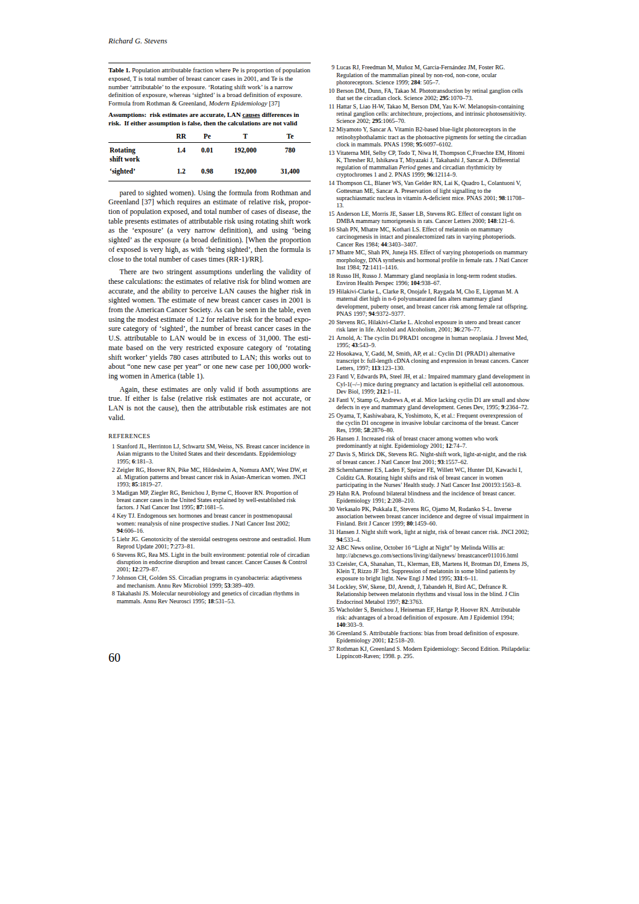Richard G. Stevens
Table 1. Population attributable fraction where Pe is proportion of population exposed, T is total number of breast cancer cases in 2001, and Te is the number ‘attributable’ to the exposure. ‘Rotating shift work’ is a narrow definition of exposure, whereas ‘sighted’ is a broad definition of exposure. Formula from Rothman & Greenland, Modern Epidemiology [37]
Assumptions: risk estimates are accurate, LAN causes differences in risk. If either assumption is false, then the calculations are not valid
| | RR | Pe | T | Te |
| --- | --- | --- | --- | --- |
| Rotating shift work | 1.4 | 0.01 | 192,000 | 780 |
| ‘sighted’ | 1.2 | 0.98 | 192,000 | 31,400 |
pared to sighted women). Using the formula from Rothman and Greenland [37] which requires an estimate of relative risk, proportion of population exposed, and total number of cases of disease, the table presents estimates of attributable risk using rotating shift work as the ‘exposure’ (a very narrow definition), and using ‘being sighted’ as the exposure (a broad definition). [When the proportion of exposed is very high, as with ‘being sighted’, then the formula is close to the total number of cases times (RR-1)/RR].
There are two stringent assumptions underling the validity of these calculations: the estimates of relative risk for blind women are accurate, and the ability to perceive LAN causes the higher risk in sighted women. The estimate of new breast cancer cases in 2001 is from the American Cancer Society. As can be seen in the table, even using the modest estimate of 1.2 for relative risk for the broad exposure category of ‘sighted’, the number of breast cancer cases in the U.S. attributable to LAN would be in excess of 31,000. The estimate based on the very restricted exposure category of ‘rotating shift worker’ yields 780 cases attributed to LAN; this works out to about “one new case per year” or one new case per 100,000 working women in America (table 1).
Again, these estimates are only valid if both assumptions are true. If either is false (relative risk estimates are not accurate, or LAN is not the cause), then the attributable risk estimates are not valid.
REFERENCES
1 Stanford JL, Herrinton LJ, Schwartz SM, Weiss, NS. Breast cancer incidence in Asian migrants to the United States and their descendants. Eppidemiology 1995; 6:181–3.
2 Zeigler RG, Hoover RN, Pike MC, Hildesheim A, Nomura AMY, West DW, et al. Migration patterns and breast cancer risk in Asian-American women. JNCI 1993; 85:1819–27.
3 Madigan MP, Ziegler RG, Benichou J, Byrne C, Hoover RN. Proportion of breast cancer cases in the United States explained by well-established risk factors. J Natl Cancer Inst 1995; 87:1681–5.
4 Key TJ. Endogenous sex hormones and breast cancer in postmenopausal women: reanalysis of nine prospective studies. J Natl Cancer Inst 2002; 94:606–16.
5 Liehr JG. Genotoxicity of the steroidal oestrogens oestrone and oestradiol. Hum Reprod Update 2001; 7:273–81.
6 Stevens RG, Rea MS. Light in the built environment: potential role of circadian disruption in endocrine disruption and breast cancer. Cancer Causes & Control 2001; 12:279–87.
7 Johnson CH, Golden SS. Circadian programs in cyanobacteria: adaptiveness and mechanism. Annu Rev Microbiol 1999; 53:389–409.
8 Takahashi JS. Molecular neurobiology and genetics of circadian rhythms in mammals. Annu Rev Neurosci 1995; 18:531–53.
9 Lucas RJ, Freedman M, Muñoz M, Garcia-Fernández JM, Foster RG. Regulation of the mammalian pineal by non-rod, non-cone, ocular photoreceptors. Science 1999; 284: 505–7.
10 Berson DM, Dunn, FA, Takao M. Phototransduction by retinal ganglion cells that set the circadian clock. Science 2002; 295:1070–73.
11 Hattar S, Liao H-W, Takao M, Berson DM, Yau K-W. Melanopsin-containing retinal ganglion cells: architechture, projections, and intrinsic photosensitivity. Science 2002; 295:1065–70.
12 Miyamoto Y, Sancar A. Vitamin B2-based blue-light photoreceptors in the retinohyphothalamic tract as the photoactive pigments for setting the circadian clock in mammals. PNAS 1998; 95:6097–6102.
13 Vitaterna MH, Selby CP, Todo T, Niwa H, Thompson C,Fruechte EM, Hitomi K, Thresher RJ, Ishikawa T, Miyazaki J, Takahashi J, Sancar A. Differential regulation of mammalian Period genes and circadian rhythmicity by cryptochromes 1 and 2. PNAS 1999; 96:12114–9.
14 Thompson CL, Blaner WS, Van Gelder RN, Lai K, Quadro L, Colantuoni V, Gottesman ME, Sancar A. Preservation of light signalling to the suprachiasmatic nucleus in vitamin A-deficient mice. PNAS 2001; 98:11708–13.
15 Anderson LE, Morris JE, Sasser LB, Stevens RG. Effect of constant light on DMBA mammary tumorigenesis in rats. Cancer Letters 2000; 148:121–6.
16 Shah PN, Mhatre MC, Kothari LS. Effect of melatonin on mammary carcinogenesis in intact and pinealectomized rats in varying photoperiods. Cancer Res 1984; 44:3403–3407.
17 Mhatre MC, Shah PN, Juneja HS. Effect of varying photoperiods on mammary morphology, DNA synthesis and hormonal profile in female rats. J Natl Cancer Inst 1984; 72:1411–1416.
18 Russo IH, Russo J. Mammary gland neoplasia in long-term rodent studies. Environ Health Perspec 1996; 104:938–67.
19 Hilakivi-Clarke L, Clarke R, Onojafe I, Raygada M, Cho E, Lippman M. A maternal diet high in n-6 polyunsaturated fats alters mammary gland development, puberty onset, and breast cancer risk among female rat offspring. PNAS 1997; 94:9372–9377.
20 Stevens RG, Hilakivi-Clarke L. Alcohol exposure in utero and breast cancer risk later in life. Alcohol and Alcoholism, 2001; 36:276–77.
21 Arnold, A: The cyclin D1/PRAD1 oncogene in human neoplasia. J Invest Med, 1995; 43:543–9.
22 Hosokawa, Y, Gadd, M, Smith, AP, et al.: Cyclin D1 (PRAD1) alternative transcript b: full-length cDNA cloning and expression in breast cancers. Cancer Letters, 1997; 113:123–130.
23 Fantl V, Edwards PA, Steel JH, et al.: Impaired mammary gland development in Cyl-1(–/–) mice during pregnancy and lactation is epithelial cell autonomous. Dev Biol, 1999; 212:1–11.
24 Fantl V, Stamp G, Andrews A, et al. Mice lacking cyclin D1 are small and show defects in eye and mammary gland development. Genes Dev, 1995; 9:2364–72.
25 Oyama, T, Kashiwabara, K, Yoshimoto, K, et al.: Frequent overexpression of the cyclin D1 oncogene in invasive lobular carcinoma of the breast. Cancer Res, 1998; 58:2876–80.
26 Hansen J. Increased risk of breast cnacer among women who work predominantly at night. Epidemiology 2001; 12:74–7.
27 Davis S, Mirick DK, Stevens RG. Night-shift work, light-at-night, and the risk of breast cancer. J Natl Cancer Inst 2001; 93:1557–62.
28 Schernhammer ES, Laden F, Speizer FE, Willett WC, Hunter DJ, Kawachi I, Colditz GA. Rotating hight shifts and risk of breast cancer in women participating in the Nurses’ Health study. J Natl Cancer Inst 200193:1563–8.
29 Hahn RA. Profound bilateral blindness and the incidence of breast cancer. Epidemiology 1991; 2:208–210.
30 Verkasalo PK, Pukkala E, Stevens RG, Ojamo M, Rudanko S-L. Inverse association between breast cancer incidence and degree of visual impairment in Finland. Brit J Cancer 1999; 80:1459–60.
31 Hansen J. Night shift work, light at night, risk of breast cancer risk. JNCI 2002; 94:533–4.
32 ABC News online, October 16 “Light at Night” by Melinda Willis at: http://abcnews.go.com/sections/living/dailynews/ breastcancer011016.html
33 Czeisler, CA, Shanahan, TL, Klerman, EB, Martens H, Brotman DJ, Emens JS, Klein T, Rizzo JF 3rd. Suppression of melatonin in some blind patients by exposure to bright light. New Engl J Med 1995; 331:6–11.
34 Lockley, SW, Skene, DJ, Arendt, J, Tabandeh H, Bird AC, Defrance R. Relationship between melatonin rhythms and visual loss in the blind. J Clin Endocrinol Metabol 1997; 82:3763.
35 Wacholder S, Benichou J, Heineman EF, Hartge P, Hoover RN. Attributable risk: advantages of a broad definition of exposure. Am J Epidemiol 1994; 140:303–9.
36 Greenland S. Attributable fractions: bias from broad definition of exposure. Epidemiology 2001; 12:518–20.
37 Rothman KJ, Greenland S. Modern Epidemiology: Second Edition. Philapdelia: Lippincott-Raven; 1998. p. 295.
60